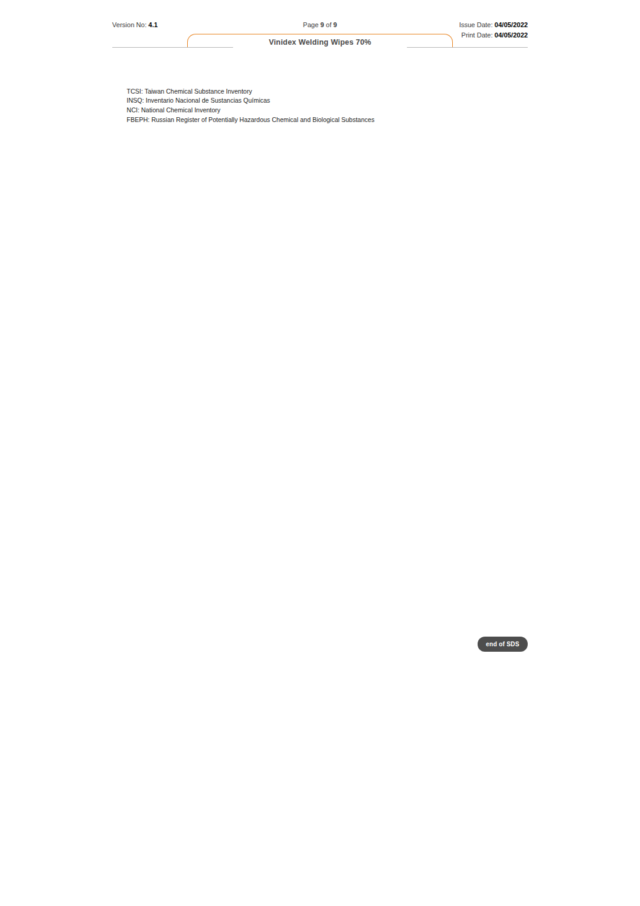Version No: 4.1
Page 9 of 9
Vinidex Welding Wipes 70%
Issue Date: 04/05/2022
Print Date: 04/05/2022
TCSI: Taiwan Chemical Substance Inventory
INSQ: Inventario Nacional de Sustancias Químicas
NCI: National Chemical Inventory
FBEPH: Russian Register of Potentially Hazardous Chemical and Biological Substances
end of SDS